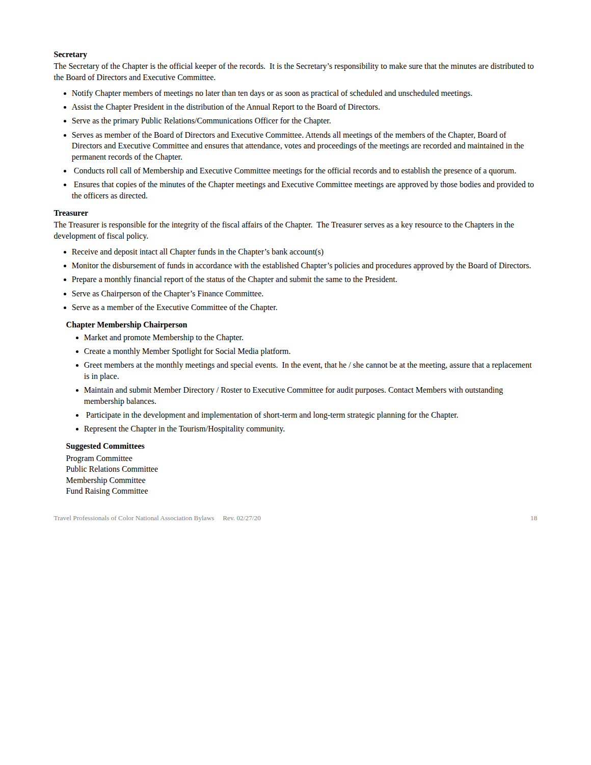Secretary
The Secretary of the Chapter is the official keeper of the records. It is the Secretary’s responsibility to make sure that the minutes are distributed to the Board of Directors and Executive Committee.
Notify Chapter members of meetings no later than ten days or as soon as practical of scheduled and unscheduled meetings.
Assist the Chapter President in the distribution of the Annual Report to the Board of Directors.
Serve as the primary Public Relations/Communications Officer for the Chapter.
Serves as member of the Board of Directors and Executive Committee. Attends all meetings of the members of the Chapter, Board of Directors and Executive Committee and ensures that attendance, votes and proceedings of the meetings are recorded and maintained in the permanent records of the Chapter.
Conducts roll call of Membership and Executive Committee meetings for the official records and to establish the presence of a quorum.
Ensures that copies of the minutes of the Chapter meetings and Executive Committee meetings are approved by those bodies and provided to the officers as directed.
Treasurer
The Treasurer is responsible for the integrity of the fiscal affairs of the Chapter. The Treasurer serves as a key resource to the Chapters in the development of fiscal policy.
Receive and deposit intact all Chapter funds in the Chapter’s bank account(s)
Monitor the disbursement of funds in accordance with the established Chapter’s policies and procedures approved by the Board of Directors.
Prepare a monthly financial report of the status of the Chapter and submit the same to the President.
Serve as Chairperson of the Chapter’s Finance Committee.
Serve as a member of the Executive Committee of the Chapter.
Chapter Membership Chairperson
Market and promote Membership to the Chapter.
Create a monthly Member Spotlight for Social Media platform.
Greet members at the monthly meetings and special events. In the event, that he / she cannot be at the meeting, assure that a replacement is in place.
Maintain and submit Member Directory / Roster to Executive Committee for audit purposes. Contact Members with outstanding membership balances.
Participate in the development and implementation of short-term and long-term strategic planning for the Chapter.
Represent the Chapter in the Tourism/Hospitality community.
Suggested Committees
Program Committee
Public Relations Committee
Membership Committee
Fund Raising Committee
Travel Professionals of Color National Association Bylaws Rev. 02/27/20 18